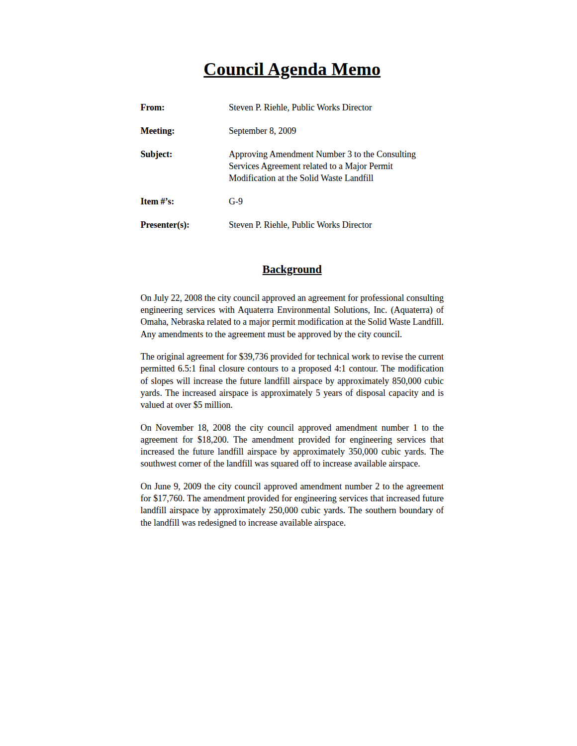Council Agenda Memo
| From: | Steven P. Riehle, Public Works Director |
| Meeting: | September 8, 2009 |
| Subject: | Approving Amendment Number 3 to the Consulting Services Agreement related to a Major Permit Modification at the Solid Waste Landfill |
| Item #’s: | G-9 |
| Presenter(s): | Steven P. Riehle, Public Works Director |
Background
On July 22, 2008 the city council approved an agreement for professional consulting engineering services with Aquaterra Environmental Solutions, Inc. (Aquaterra) of Omaha, Nebraska related to a major permit modification at the Solid Waste Landfill. Any amendments to the agreement must be approved by the city council.
The original agreement for $39,736 provided for technical work to revise the current permitted 6.5:1 final closure contours to a proposed 4:1 contour. The modification of slopes will increase the future landfill airspace by approximately 850,000 cubic yards. The increased airspace is approximately 5 years of disposal capacity and is valued at over $5 million.
On November 18, 2008 the city council approved amendment number 1 to the agreement for $18,200. The amendment provided for engineering services that increased the future landfill airspace by approximately 350,000 cubic yards. The southwest corner of the landfill was squared off to increase available airspace.
On June 9, 2009 the city council approved amendment number 2 to the agreement for $17,760. The amendment provided for engineering services that increased future landfill airspace by approximately 250,000 cubic yards. The southern boundary of the landfill was redesigned to increase available airspace.